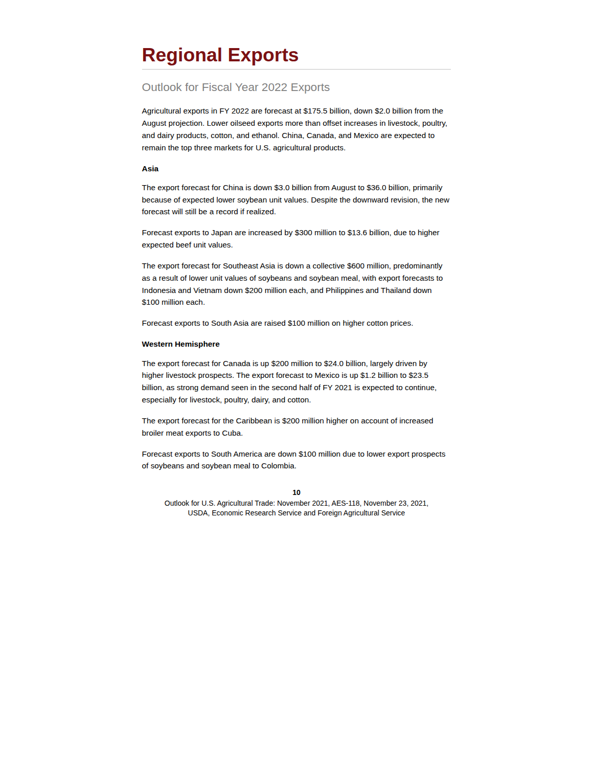Regional Exports
Outlook for Fiscal Year 2022 Exports
Agricultural exports in FY 2022 are forecast at $175.5 billion, down $2.0 billion from the August projection. Lower oilseed exports more than offset increases in livestock, poultry, and dairy products, cotton, and ethanol. China, Canada, and Mexico are expected to remain the top three markets for U.S. agricultural products.
Asia
The export forecast for China is down $3.0 billion from August to $36.0 billion, primarily because of expected lower soybean unit values. Despite the downward revision, the new forecast will still be a record if realized.
Forecast exports to Japan are increased by $300 million to $13.6 billion, due to higher expected beef unit values.
The export forecast for Southeast Asia is down a collective $600 million, predominantly as a result of lower unit values of soybeans and soybean meal, with export forecasts to Indonesia and Vietnam down $200 million each, and Philippines and Thailand down $100 million each.
Forecast exports to South Asia are raised $100 million on higher cotton prices.
Western Hemisphere
The export forecast for Canada is up $200 million to $24.0 billion, largely driven by higher livestock prospects. The export forecast to Mexico is up $1.2 billion to $23.5 billion, as strong demand seen in the second half of FY 2021 is expected to continue, especially for livestock, poultry, dairy, and cotton.
The export forecast for the Caribbean is $200 million higher on account of increased broiler meat exports to Cuba.
Forecast exports to South America are down $100 million due to lower export prospects of soybeans and soybean meal to Colombia.
10 Outlook for U.S. Agricultural Trade: November 2021, AES-118, November 23, 2021,
USDA, Economic Research Service and Foreign Agricultural Service